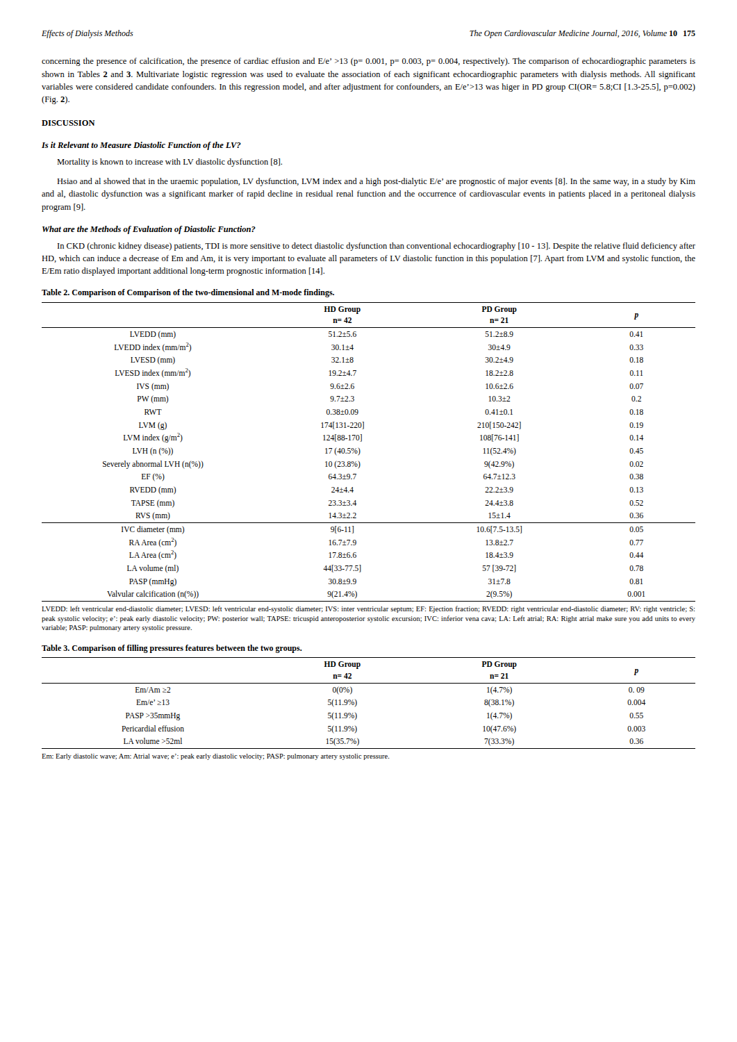Effects of Dialysis Methods
The Open Cardiovascular Medicine Journal, 2016, Volume 10175
concerning the presence of calcification, the presence of cardiac effusion and E/e’ >13 (p= 0.001, p= 0.003, p= 0.004, respectively). The comparison of echocardiographic parameters is shown in Tables 2 and 3. Multivariate logistic regression was used to evaluate the association of each significant echocardiographic parameters with dialysis methods. All significant variables were considered candidate confounders. In this regression model, and after adjustment for confounders, an E/e’>13 was higer in PD group CI(OR= 5.8;CI [1.3-25.5], p=0.002) (Fig. 2).
Discussion
Is it Relevant to Measure Diastolic Function of the LV?
Mortality is known to increase with LV diastolic dysfunction [8].
Hsiao and al showed that in the uraemic population, LV dysfunction, LVM index and a high post-dialytic E/e’ are prognostic of major events [8]. In the same way, in a study by Kim and al, diastolic dysfunction was a significant marker of rapid decline in residual renal function and the occurrence of cardiovascular events in patients placed in a peritoneal dialysis program [9].
What are the Methods of Evaluation of Diastolic Function?
In CKD (chronic kidney disease) patients, TDI is more sensitive to detect diastolic dysfunction than conventional echocardiography [10 - 13]. Despite the relative fluid deficiency after HD, which can induce a decrease of Em and Am, it is very important to evaluate all parameters of LV diastolic function in this population [7]. Apart from LVM and systolic function, the E/Em ratio displayed important additional long-term prognostic information [14].
Table 2. Comparison of Comparison of the two-dimensional and M-mode findings.
| | HD Group n= 42 | PD Group n= 21 | p |
| --- | --- | --- | --- |
| LVEDD (mm) | 51.2±5.6 | 51.2±8.9 | 0.41 |
| LVEDD index (mm/m 2 ) | 30.1±4 | 30±4.9 | 0.33 |
| LVESD (mm) | 32.1±8 | 30.2±4.9 | 0.18 |
| LVESD index (mm/m 2 ) | 19.2±4.7 | 18.2±2.8 | 0.11 |
| IVS (mm) | 9.6±2.6 | 10.6±2.6 | 0.07 |
| PW (mm) | 9.7±2.3 | 10.3±2 | 0.2 |
| RWT | 0.38±0.09 | 0.41±0.1 | 0.18 |
| LVM (g) | 174[131-220] | 210[150-242] | 0.19 |
| LVM index (g/m 2 ) | 124[88-170] | 108[76-141] | 0.14 |
| LVH (n (%)) | 17 (40.5%) | 11(52.4%) | 0.45 |
| Severely abnormal LVH (n(%)) | 10 (23.8%) | 9(42.9%) | 0.02 |
| EF (%) | 64.3±9.7 | 64.7±12.3 | 0.38 |
| RVEDD (mm) | 24±4.4 | 22.2±3.9 | 0.13 |
| TAPSE (mm) | 23.3±3.4 | 24.4±3.8 | 0.52 |
| RVS (mm) | 14.3±2.2 | 15±1.4 | 0.36 |
| IVC diameter (mm) | 9[6-11] | 10.6[7.5-13.5] | 0.05 |
| RA Area (cm 2 ) | 16.7±7.9 | 13.8±2.7 | 0.77 |
| LA Area (cm 2 ) | 17.8±6.6 | 18.4±3.9 | 0.44 |
| LA volume (ml) | 44[33-77.5] | 57 [39-72] | 0.78 |
| PASP (mmHg) | 30.8±9.9 | 31±7.8 | 0.81 |
| Valvular calcification (n(%)) | 9(21.4%) | 2(9.5%) | 0.001 |
LVEDD: left ventricular end-diastolic diameter; LVESD: left ventricular end-systolic diameter; IVS: inter ventricular septum; EF: Ejection fraction; RVEDD: right ventricular end-diastolic diameter; RV: right ventricle; S: peak systolic velocity; e’: peak early diastolic velocity; PW: posterior wall; TAPSE: tricuspid anteroposterior systolic excursion; IVC: inferior vena cava; LA: Left atrial; RA: Right atrial make sure you add units to every variable; PASP: pulmonary artery systolic pressure.
Table 3. Comparison of filling pressures features between the two groups.
| | HD Group n= 42 | PD Group n= 21 | p |
| --- | --- | --- | --- |
| Em/Am ≥2 | 0(0%) | 1(4.7%) | 0. 09 |
| Em/e’ ≥13 | 5(11.9%) | 8(38.1%) | 0.004 |
| PASP >35mmHg | 5(11.9%) | 1(4.7%) | 0.55 |
| Pericardial effusion | 5(11.9%) | 10(47.6%) | 0.003 |
| LA volume >52ml | 15(35.7%) | 7(33.3%) | 0.36 |
Em: Early diastolic wave; Am: Atrial wave; e’: peak early diastolic velocity; PASP: pulmonary artery systolic pressure.